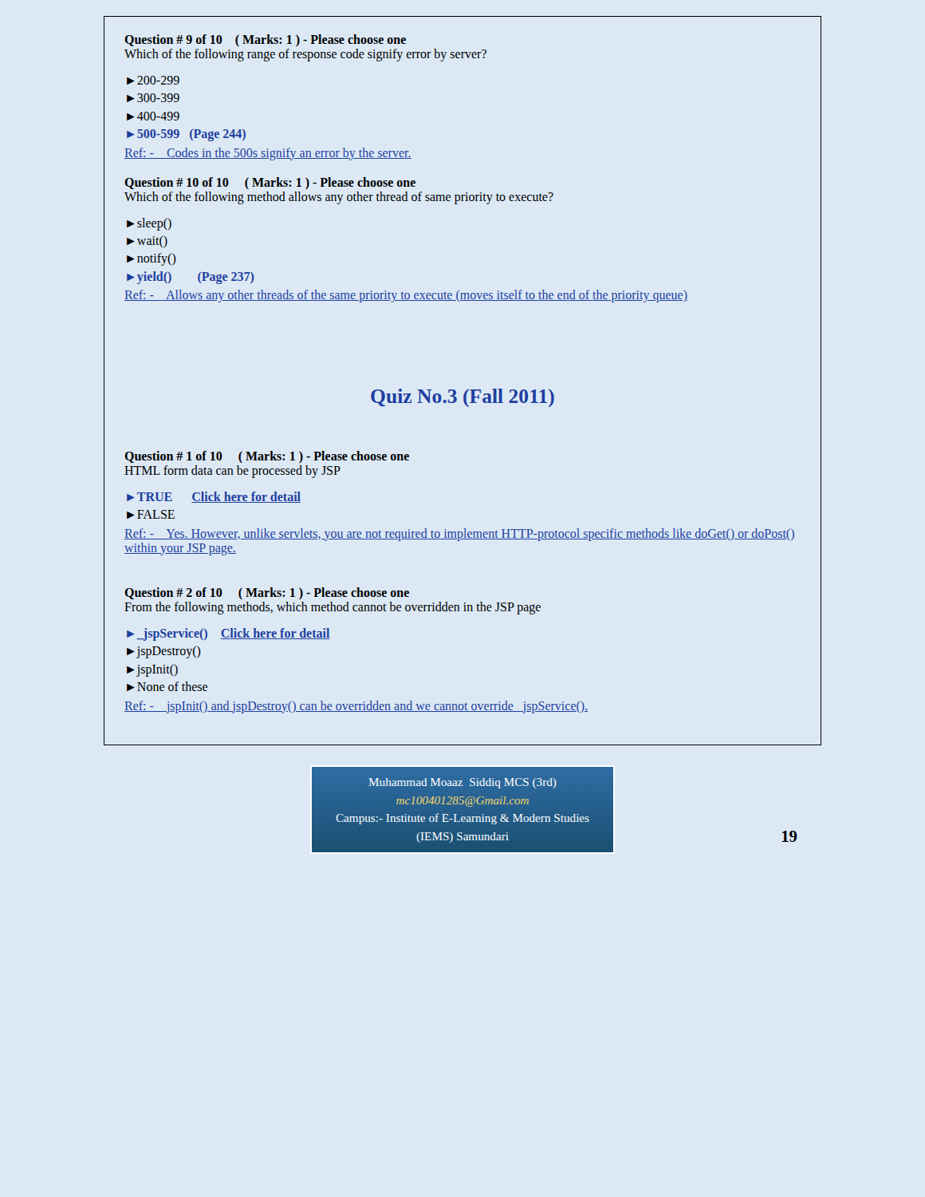Question # 9 of 10 ( Marks: 1 ) - Please choose one
Which of the following range of response code signify error by server?
►200-299
►300-399
►400-499
►500-599 (Page 244)
Ref: - Codes in the 500s signify an error by the server.
Question # 10 of 10 ( Marks: 1 ) - Please choose one
Which of the following method allows any other thread of same priority to execute?
►sleep()
►wait()
►notify()
►yield() (Page 237)
Ref: - Allows any other threads of the same priority to execute (moves itself to the end of the priority queue)
Quiz No.3 (Fall 2011)
Question # 1 of 10 ( Marks: 1 ) - Please choose one
HTML form data can be processed by JSP
►TRUE Click here for detail
►FALSE
Ref: - Yes. However, unlike servlets, you are not required to implement HTTP-protocol specific methods like doGet() or doPost() within your JSP page.
Question # 2 of 10 ( Marks: 1 ) - Please choose one
From the following methods, which method cannot be overridden in the JSP page
►_jspService() Click here for detail
►jspDestroy()
►jspInit()
►None of these
Ref: - jspInit() and jspDestroy() can be overridden and we cannot override _jspService().
Muhammad Moaaz Siddiq MCS (3rd)
mc100401285@Gmail.com
Campus:- Institute of E-Learning & Modern Studies
(IEMS) Samundari
19